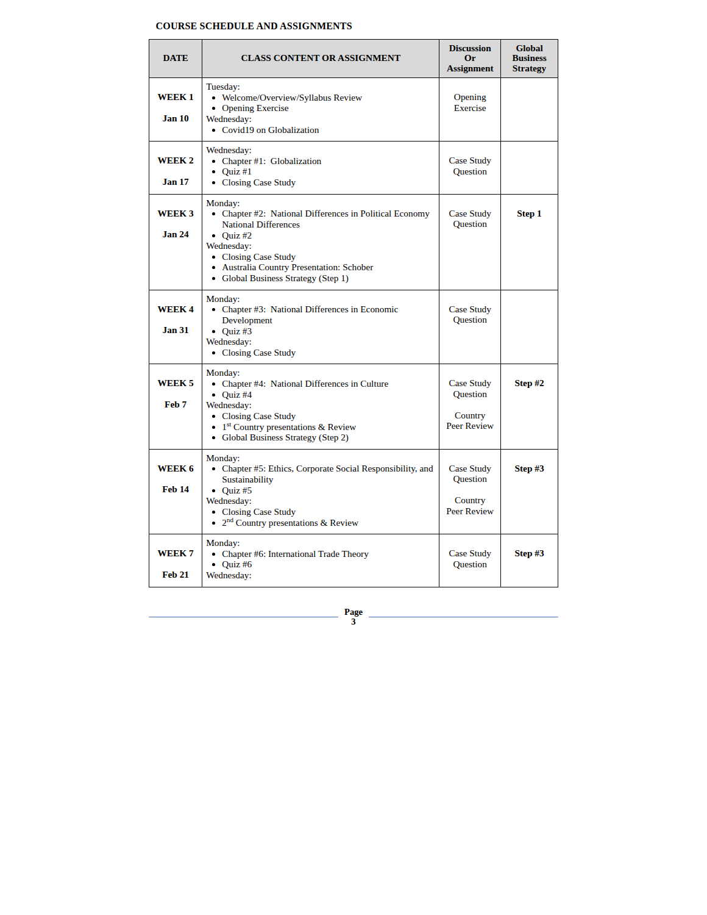Course Schedule and Assignments
| DATE | CLASS CONTENT OR ASSIGNMENT | Discussion Or Assignment | Global Business Strategy |
| --- | --- | --- | --- |
| WEEK 1 Jan 10 | Tuesday: Welcome/Overview/Syllabus Review Opening Exercise Wednesday: Covid19 on Globalization | Opening Exercise | |
| WEEK 2 Jan 17 | Wednesday: Chapter #1: Globalization Quiz #1 Closing Case Study | Case Study Question | |
| WEEK 3 Jan 24 | Monday: Chapter #2: National Differences in Political Economy National Differences Quiz #2 Wednesday: Closing Case Study Australia Country Presentation: Schober Global Business Strategy (Step 1) | Case Study Question | Step 1 |
| WEEK 4 Jan 31 | Monday: Chapter #3: National Differences in Economic Development Quiz #3 Wednesday: Closing Case Study | Case Study Question | |
| WEEK 5 Feb 7 | Monday: Chapter #4: National Differences in Culture Quiz #4 Wednesday: Closing Case Study 1 st Country presentations & Review Global Business Strategy (Step 2) | Case Study Question Country Peer Review | Step #2 |
| WEEK 6 Feb 14 | Monday: Chapter #5: Ethics, Corporate Social Responsibility, and Sustainability Quiz #5 Wednesday: Closing Case Study 2 nd Country presentations & Review | Case Study Question Country Peer Review | Step #3 |
| WEEK 7 Feb 21 | Monday: Chapter #6: International Trade Theory Quiz #6 Wednesday: | Case Study Question | Step #3 |
Page
3